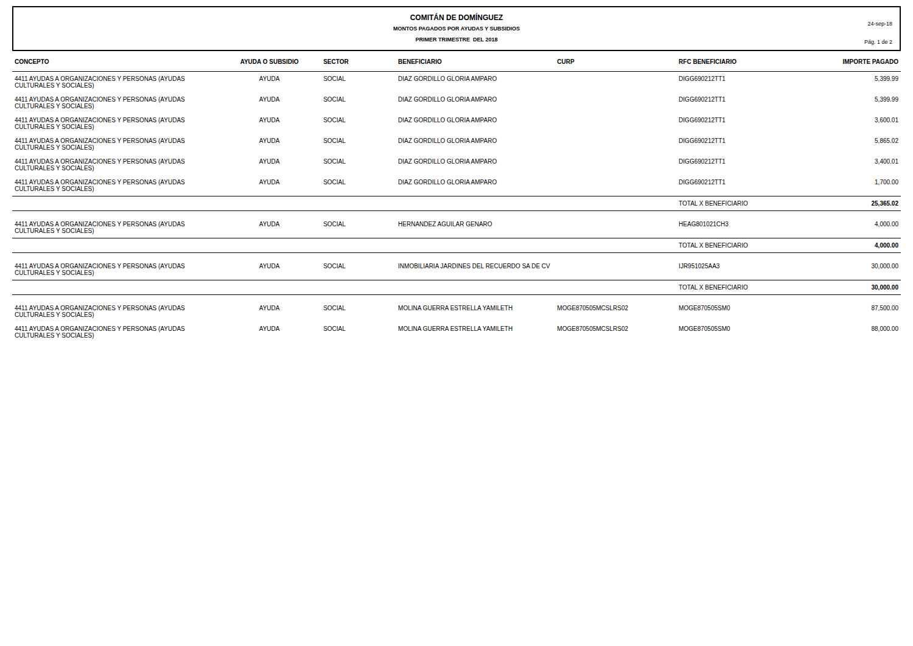24-sep-18
Pág. 1 de 2
COMITÁN DE DOMÍNGUEZ
MONTOS PAGADOS POR AYUDAS Y SUBSIDIOS
PRIMER TRIMESTRE DEL 2018
| CONCEPTO | AYUDA O SUBSIDIO | SECTOR | BENEFICIARIO | CURP | RFC BENEFICIARIO | IMPORTE PAGADO |
| --- | --- | --- | --- | --- | --- | --- |
| 4411 AYUDAS A ORGANIZACIONES Y PERSONAS (AYUDAS CULTURALES Y SOCIALES) | AYUDA | SOCIAL | DIAZ GORDILLO GLORIA AMPARO | | DIGG690212TT1 | 5,399.99 |
| 4411 AYUDAS A ORGANIZACIONES Y PERSONAS (AYUDAS CULTURALES Y SOCIALES) | AYUDA | SOCIAL | DIAZ GORDILLO GLORIA AMPARO | | DIGG690212TT1 | 5,399.99 |
| 4411 AYUDAS A ORGANIZACIONES Y PERSONAS (AYUDAS CULTURALES Y SOCIALES) | AYUDA | SOCIAL | DIAZ GORDILLO GLORIA AMPARO | | DIGG690212TT1 | 3,600.01 |
| 4411 AYUDAS A ORGANIZACIONES Y PERSONAS (AYUDAS CULTURALES Y SOCIALES) | AYUDA | SOCIAL | DIAZ GORDILLO GLORIA AMPARO | | DIGG690212TT1 | 5,865.02 |
| 4411 AYUDAS A ORGANIZACIONES Y PERSONAS (AYUDAS CULTURALES Y SOCIALES) | AYUDA | SOCIAL | DIAZ GORDILLO GLORIA AMPARO | | DIGG690212TT1 | 3,400.01 |
| 4411 AYUDAS A ORGANIZACIONES Y PERSONAS (AYUDAS CULTURALES Y SOCIALES) | AYUDA | SOCIAL | DIAZ GORDILLO GLORIA AMPARO | | DIGG690212TT1 | 1,700.00 |
| | TOTAL X BENEFICIARIO | 25,365.02 |
| 4411 AYUDAS A ORGANIZACIONES Y PERSONAS (AYUDAS CULTURALES Y SOCIALES) | AYUDA | SOCIAL | HERNANDEZ AGUILAR GENARO | | HEAG801021CH3 | 4,000.00 |
| | TOTAL X BENEFICIARIO | 4,000.00 |
| 4411 AYUDAS A ORGANIZACIONES Y PERSONAS (AYUDAS CULTURALES Y SOCIALES) | AYUDA | SOCIAL | INMOBILIARIA JARDINES DEL RECUERDO SA DE CV | | IJR951025AA3 | 30,000.00 |
| | TOTAL X BENEFICIARIO | 30,000.00 |
| 4411 AYUDAS A ORGANIZACIONES Y PERSONAS (AYUDAS CULTURALES Y SOCIALES) | AYUDA | SOCIAL | MOLINA GUERRA ESTRELLA YAMILETH | MOGE870505MCSLRS02 | MOGE870505SM0 | 87,500.00 |
| 4411 AYUDAS A ORGANIZACIONES Y PERSONAS (AYUDAS CULTURALES Y SOCIALES) | AYUDA | SOCIAL | MOLINA GUERRA ESTRELLA YAMILETH | MOGE870505MCSLRS02 | MOGE870505SM0 | 88,000.00 |